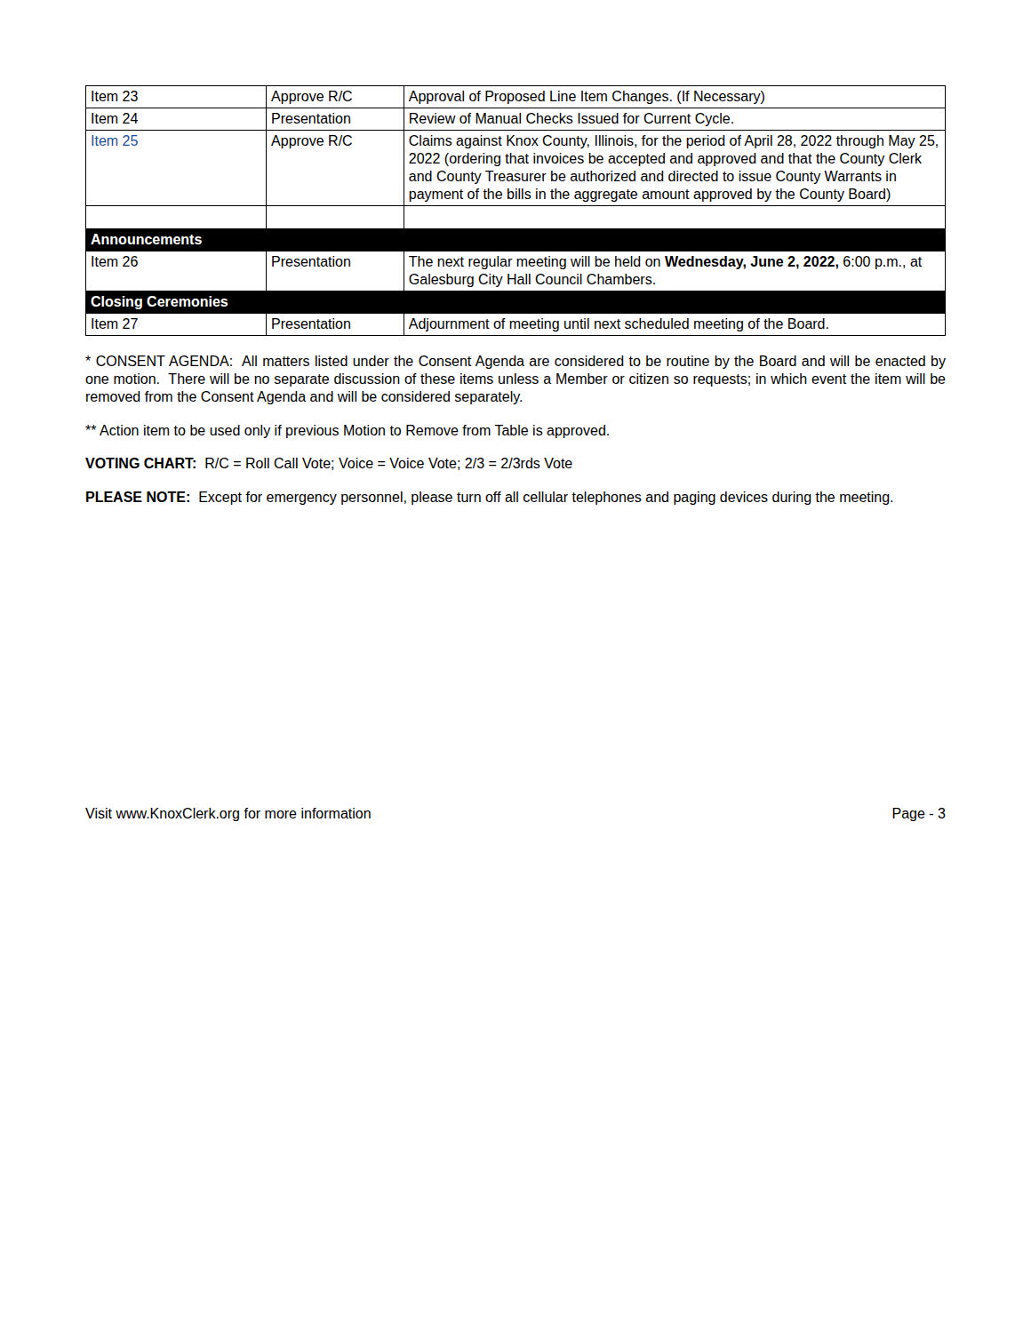| Item 23 | Approve R/C | Approval of Proposed Line Item Changes. (If Necessary) |
| Item 24 | Presentation | Review of Manual Checks Issued for Current Cycle. |
| Item 25 | Approve R/C | Claims against Knox County, Illinois, for the period of April 28, 2022 through May 25, 2022 (ordering that invoices be accepted and approved and that the County Clerk and County Treasurer be authorized and directed to issue County Warrants in payment of the bills in the aggregate amount approved by the County Board) |
| Announcements |
| Item 26 | Presentation | The next regular meeting will be held on Wednesday, June 2, 2022, 6:00 p.m., at Galesburg City Hall Council Chambers. |
| Closing Ceremonies |
| Item 27 | Presentation | Adjournment of meeting until next scheduled meeting of the Board. |
* CONSENT AGENDA: All matters listed under the Consent Agenda are considered to be routine by the Board and will be enacted by one motion. There will be no separate discussion of these items unless a Member or citizen so requests; in which event the item will be removed from the Consent Agenda and will be considered separately.
** Action item to be used only if previous Motion to Remove from Table is approved.
VOTING CHART: R/C = Roll Call Vote; Voice = Voice Vote; 2/3 = 2/3rds Vote
PLEASE NOTE: Except for emergency personnel, please turn off all cellular telephones and paging devices during the meeting.
Visit www.KnoxClerk.org for more information
Page - 3